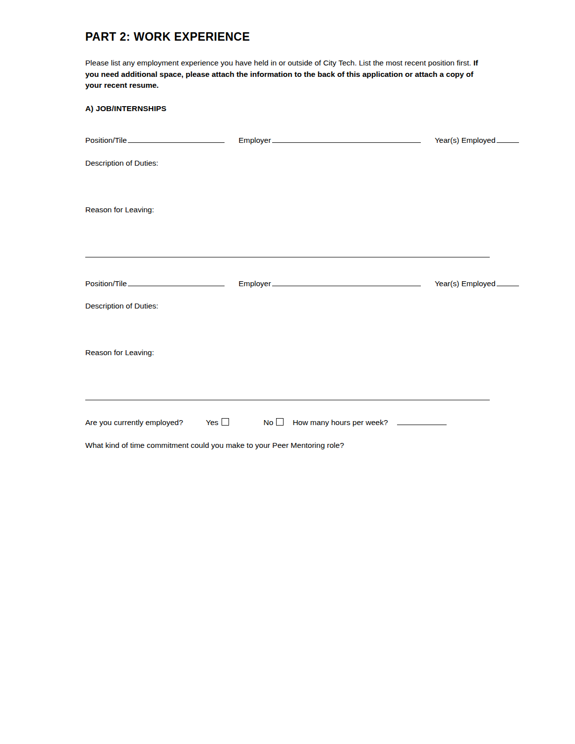PART 2: WORK EXPERIENCE
Please list any employment experience you have held in or outside of City Tech. List the most recent position first. If you need additional space, please attach the information to the back of this application or attach a copy of your recent resume.
A) JOB/INTERNSHIPS
Position/Tile Employer Year(s) Employed
Description of Duties:
Reason for Leaving:
Position/Tile Employer Year(s) Employed
Description of Duties:
Reason for Leaving:
Are you currently employed? Yes No How many hours per week?
What kind of time commitment could you make to your Peer Mentoring role?